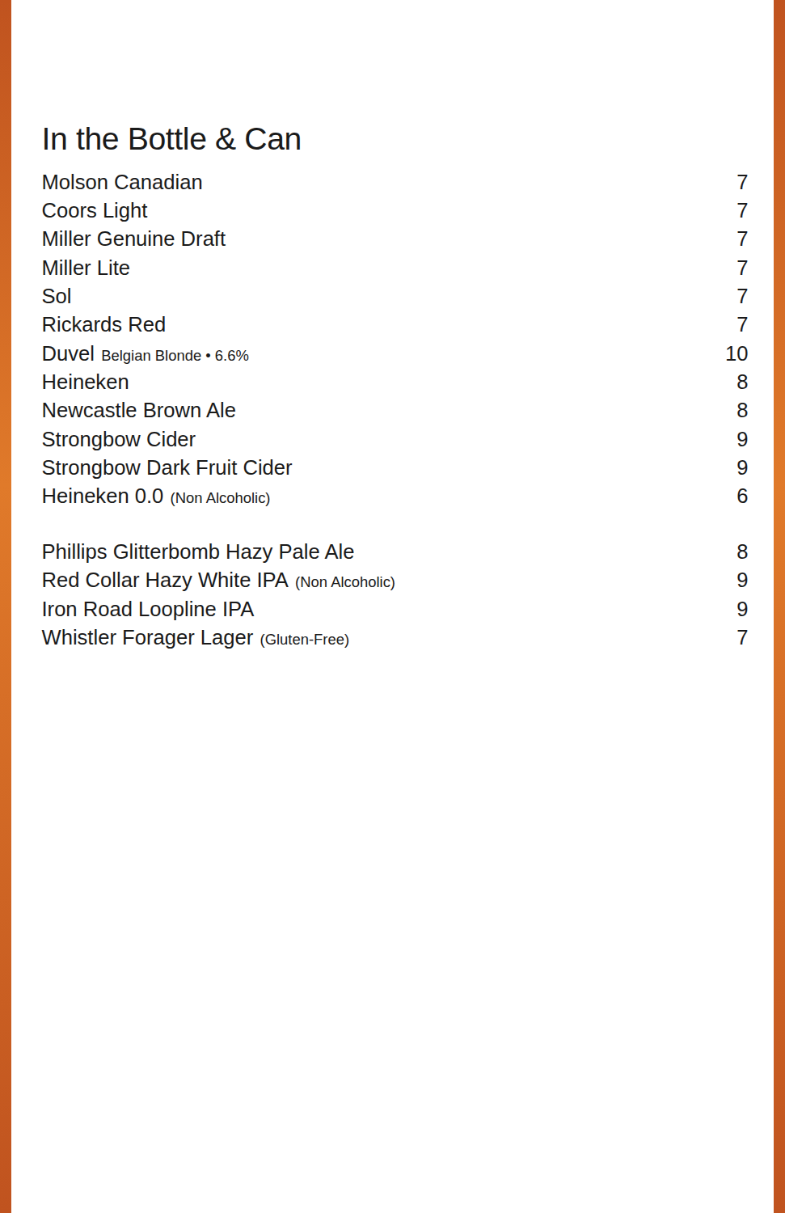In the Bottle & Can
Molson Canadian 7
Coors Light 7
Miller Genuine Draft 7
Miller Lite 7
Sol 7
Rickards Red 7
Duvel Belgian Blonde • 6.6% 10
Heineken 8
Newcastle Brown Ale 8
Strongbow Cider 9
Strongbow Dark Fruit Cider 9
Heineken 0.0 (Non Alcoholic) 6
Phillips Glitterbomb Hazy Pale Ale 8
Red Collar Hazy White IPA (Non Alcoholic) 9
Iron Road Loopline IPA 9
Whistler Forager Lager (Gluten-Free) 7